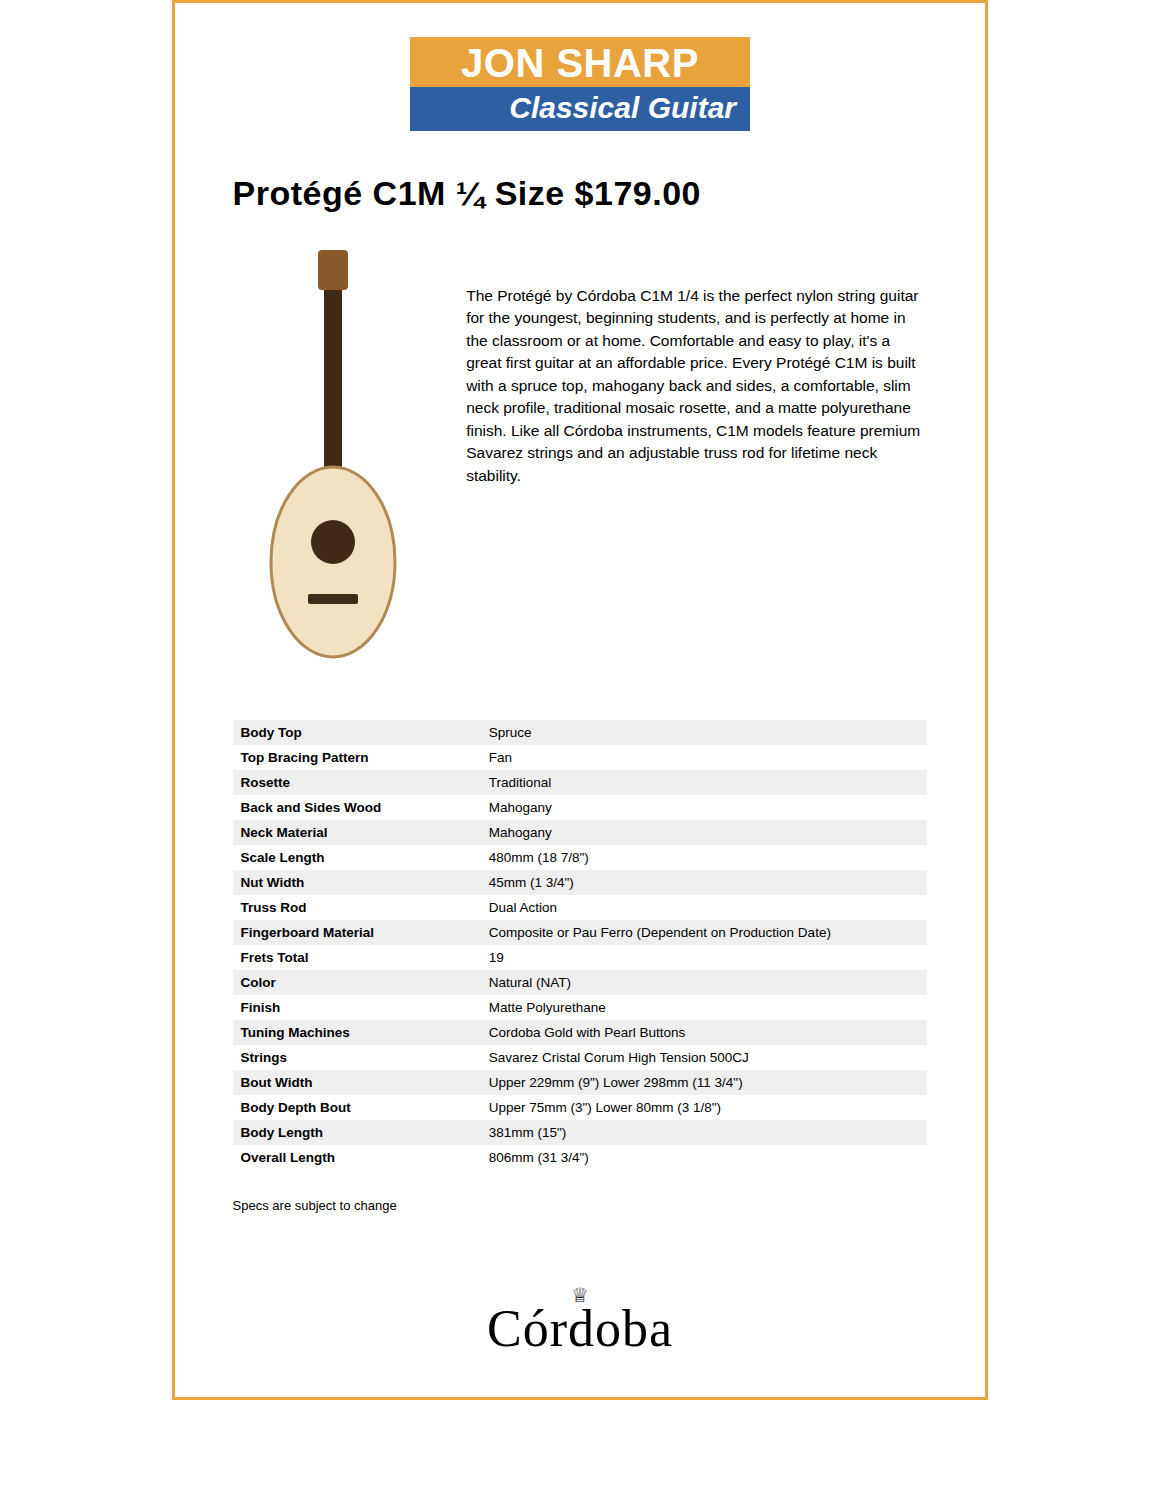JON SHARP
Classical Guitar
Protégé C1M ¼ Size $179.00
The Protégé by Córdoba C1M 1/4 is the perfect nylon string guitar for the youngest, beginning students, and is perfectly at home in the classroom or at home. Comfortable and easy to play, it's a great first guitar at an affordable price. Every Protégé C1M is built with a spruce top, mahogany back and sides, a comfortable, slim neck profile, traditional mosaic rosette, and a matte polyurethane finish. Like all Córdoba instruments, C1M models feature premium Savarez strings and an adjustable truss rod for lifetime neck stability.
| Body Top | Spruce |
| Top Bracing Pattern | Fan |
| Rosette | Traditional |
| Back and Sides Wood | Mahogany |
| Neck Material | Mahogany |
| Scale Length | 480mm (18 7/8") |
| Nut Width | 45mm (1 3/4") |
| Truss Rod | Dual Action |
| Fingerboard Material | Composite or Pau Ferro (Dependent on Production Date) |
| Frets Total | 19 |
| Color | Natural (NAT) |
| Finish | Matte Polyurethane |
| Tuning Machines | Cordoba Gold with Pearl Buttons |
| Strings | Savarez Cristal Corum High Tension 500CJ |
| Bout Width | Upper 229mm (9") Lower 298mm (11 3/4") |
| Body Depth Bout | Upper 75mm (3") Lower 80mm (3 1/8") |
| Body Length | 381mm (15") |
| Overall Length | 806mm (31 3/4") |
Specs are subject to change
♕
Córdoba